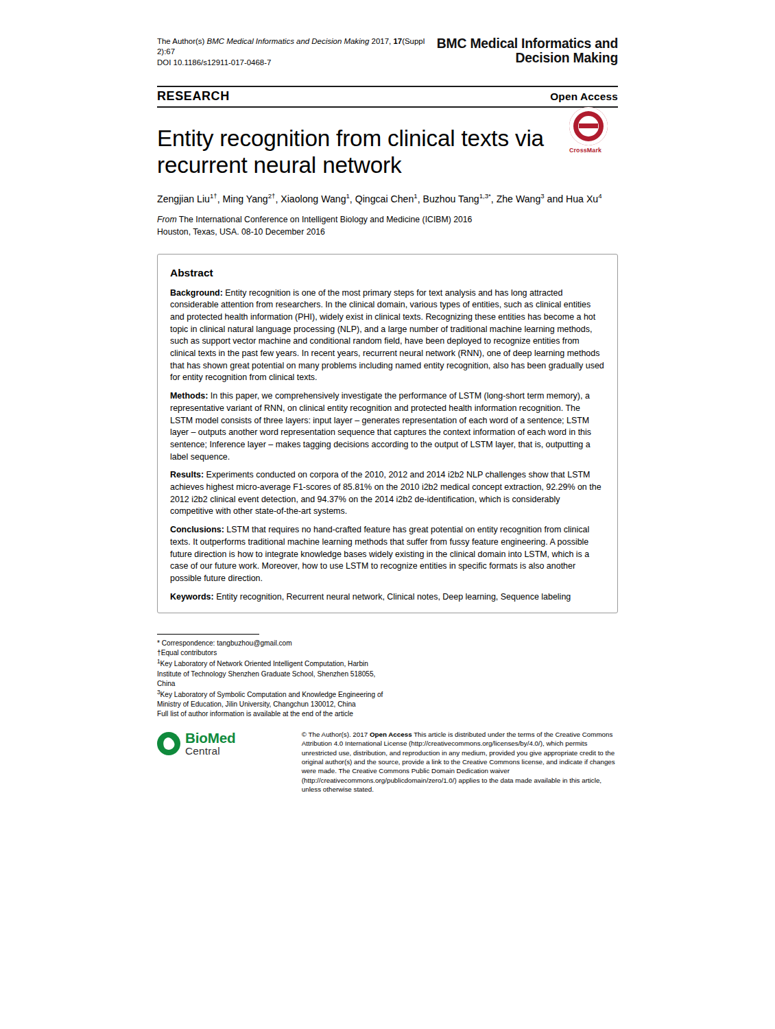The Author(s) BMC Medical Informatics and Decision Making 2017, 17(Suppl 2):67
DOI 10.1186/s12911-017-0468-7
BMC Medical Informatics and Decision Making
RESEARCH
Open Access
CrossMark
Entity recognition from clinical texts via recurrent neural network
Zengjian Liu1†, Ming Yang2†, Xiaolong Wang1, Qingcai Chen1, Buzhou Tang1,3*, Zhe Wang3 and Hua Xu4
From The International Conference on Intelligent Biology and Medicine (ICIBM) 2016
Houston, Texas, USA. 08-10 December 2016
Abstract
Background: Entity recognition is one of the most primary steps for text analysis and has long attracted considerable attention from researchers. In the clinical domain, various types of entities, such as clinical entities and protected health information (PHI), widely exist in clinical texts. Recognizing these entities has become a hot topic in clinical natural language processing (NLP), and a large number of traditional machine learning methods, such as support vector machine and conditional random field, have been deployed to recognize entities from clinical texts in the past few years. In recent years, recurrent neural network (RNN), one of deep learning methods that has shown great potential on many problems including named entity recognition, also has been gradually used for entity recognition from clinical texts.
Methods: In this paper, we comprehensively investigate the performance of LSTM (long-short term memory), a representative variant of RNN, on clinical entity recognition and protected health information recognition. The LSTM model consists of three layers: input layer – generates representation of each word of a sentence; LSTM layer – outputs another word representation sequence that captures the context information of each word in this sentence; Inference layer – makes tagging decisions according to the output of LSTM layer, that is, outputting a label sequence.
Results: Experiments conducted on corpora of the 2010, 2012 and 2014 i2b2 NLP challenges show that LSTM achieves highest micro-average F1-scores of 85.81% on the 2010 i2b2 medical concept extraction, 92.29% on the 2012 i2b2 clinical event detection, and 94.37% on the 2014 i2b2 de-identification, which is considerably competitive with other state-of-the-art systems.
Conclusions: LSTM that requires no hand-crafted feature has great potential on entity recognition from clinical texts. It outperforms traditional machine learning methods that suffer from fussy feature engineering. A possible future direction is how to integrate knowledge bases widely existing in the clinical domain into LSTM, which is a case of our future work. Moreover, how to use LSTM to recognize entities in specific formats is also another possible future direction.
Keywords: Entity recognition, Recurrent neural network, Clinical notes, Deep learning, Sequence labeling
* Correspondence: tangbuzhou@gmail.com
†Equal contributors
1Key Laboratory of Network Oriented Intelligent Computation, Harbin Institute of Technology Shenzhen Graduate School, Shenzhen 518055, China
3Key Laboratory of Symbolic Computation and Knowledge Engineering of Ministry of Education, Jilin University, Changchun 130012, China
Full list of author information is available at the end of the article
BioMed
Central
© The Author(s). 2017 Open Access This article is distributed under the terms of the Creative Commons Attribution 4.0 International License (http://creativecommons.org/licenses/by/4.0/), which permits unrestricted use, distribution, and reproduction in any medium, provided you give appropriate credit to the original author(s) and the source, provide a link to the Creative Commons license, and indicate if changes were made. The Creative Commons Public Domain Dedication waiver (http://creativecommons.org/publicdomain/zero/1.0/) applies to the data made available in this article, unless otherwise stated.